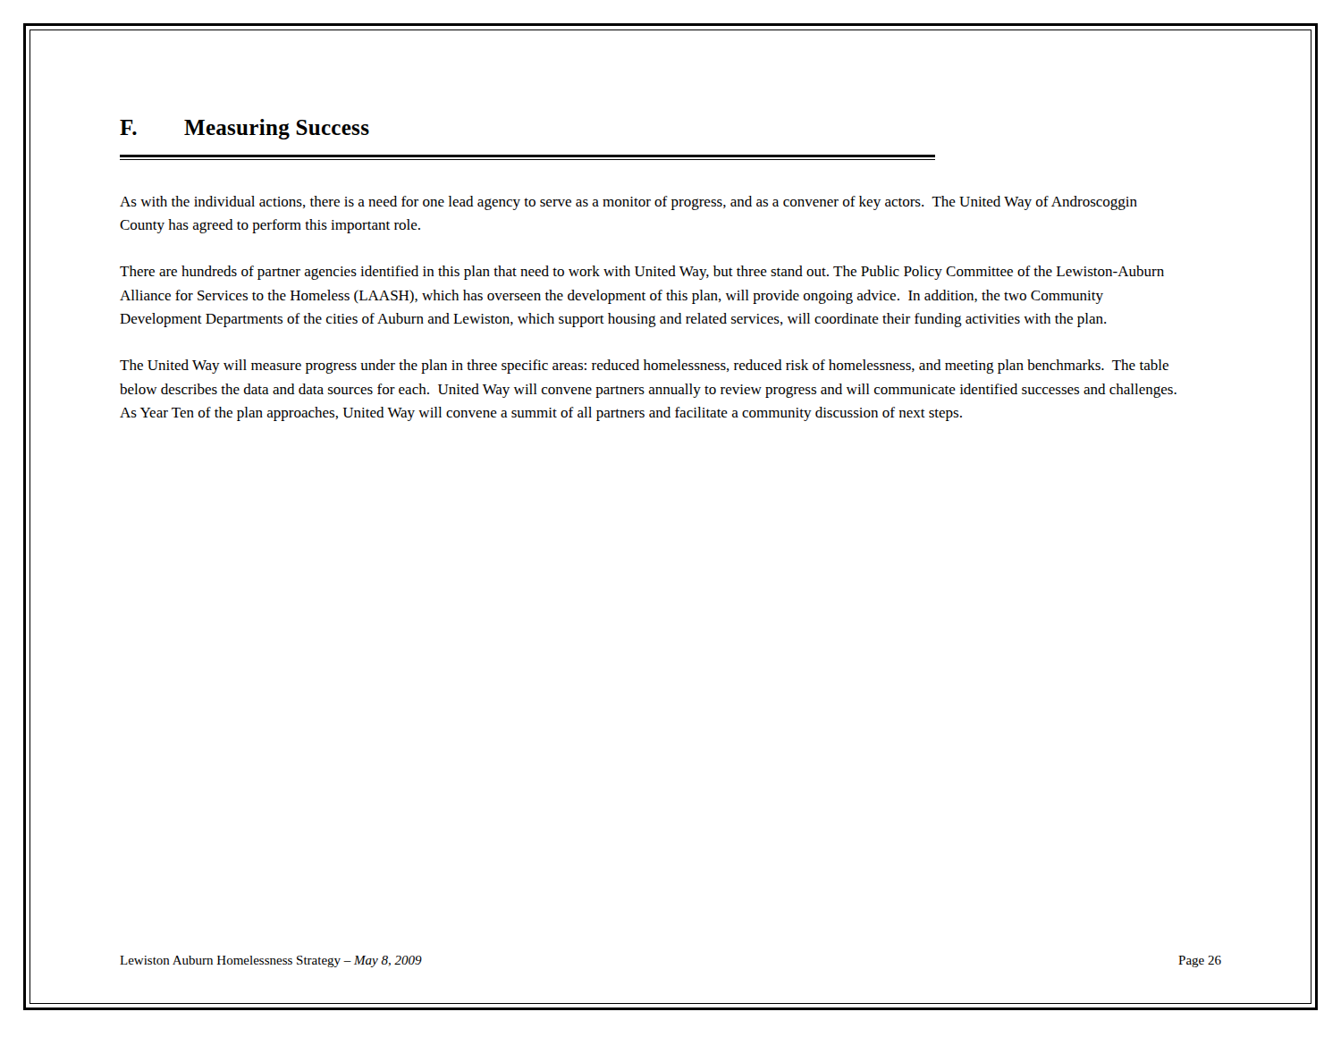F. Measuring Success
As with the individual actions, there is a need for one lead agency to serve as a monitor of progress, and as a convener of key actors. The United Way of Androscoggin County has agreed to perform this important role.
There are hundreds of partner agencies identified in this plan that need to work with United Way, but three stand out. The Public Policy Committee of the Lewiston-Auburn Alliance for Services to the Homeless (LAASH), which has overseen the development of this plan, will provide ongoing advice. In addition, the two Community Development Departments of the cities of Auburn and Lewiston, which support housing and related services, will coordinate their funding activities with the plan.
The United Way will measure progress under the plan in three specific areas: reduced homelessness, reduced risk of homelessness, and meeting plan benchmarks. The table below describes the data and data sources for each. United Way will convene partners annually to review progress and will communicate identified successes and challenges. As Year Ten of the plan approaches, United Way will convene a summit of all partners and facilitate a community discussion of next steps.
Lewiston Auburn Homelessness Strategy – May 8, 2009
Page 26